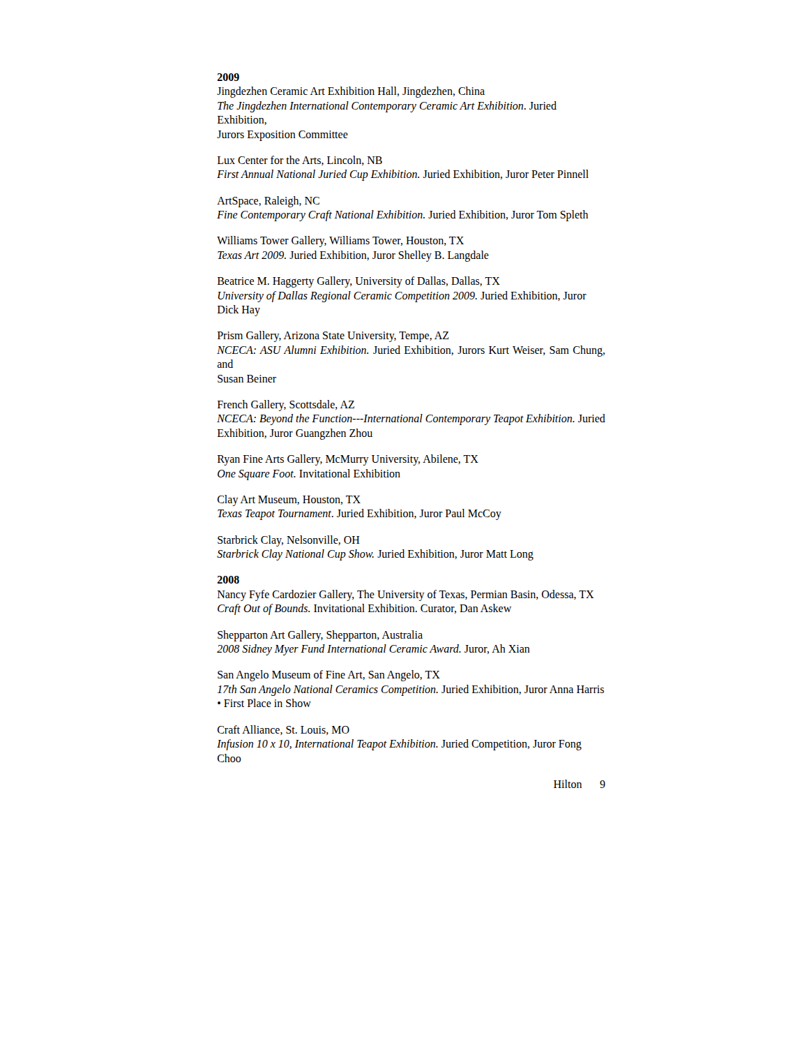2009
Jingdezhen Ceramic Art Exhibition Hall, Jingdezhen, China
The Jingdezhen International Contemporary Ceramic Art Exhibition. Juried Exhibition,
Jurors Exposition Committee
Lux Center for the Arts, Lincoln, NB
First Annual National Juried Cup Exhibition. Juried Exhibition, Juror Peter Pinnell
ArtSpace, Raleigh, NC
Fine Contemporary Craft National Exhibition. Juried Exhibition, Juror Tom Spleth
Williams Tower Gallery, Williams Tower, Houston, TX
Texas Art 2009. Juried Exhibition, Juror Shelley B. Langdale
Beatrice M. Haggerty Gallery, University of Dallas, Dallas, TX
University of Dallas Regional Ceramic Competition 2009. Juried Exhibition, Juror
Dick Hay
Prism Gallery, Arizona State University, Tempe, AZ
NCECA: ASU Alumni Exhibition. Juried Exhibition, Jurors Kurt Weiser, Sam Chung, and
Susan Beiner
French Gallery, Scottsdale, AZ
NCECA: Beyond the Function---International Contemporary Teapot Exhibition. Juried
Exhibition, Juror Guangzhen Zhou
Ryan Fine Arts Gallery, McMurry University, Abilene, TX
One Square Foot. Invitational Exhibition
Clay Art Museum, Houston, TX
Texas Teapot Tournament. Juried Exhibition, Juror Paul McCoy
Starbrick Clay, Nelsonville, OH
Starbrick Clay National Cup Show. Juried Exhibition, Juror Matt Long
2008
Nancy Fyfe Cardozier Gallery, The University of Texas, Permian Basin, Odessa, TX
Craft Out of Bounds. Invitational Exhibition. Curator, Dan Askew
Shepparton Art Gallery, Shepparton, Australia
2008 Sidney Myer Fund International Ceramic Award. Juror, Ah Xian
San Angelo Museum of Fine Art, San Angelo, TX
17th San Angelo National Ceramics Competition. Juried Exhibition, Juror Anna Harris
• First Place in Show
Craft Alliance, St. Louis, MO
Infusion 10 x 10, International Teapot Exhibition. Juried Competition, Juror Fong Choo
Hilton9